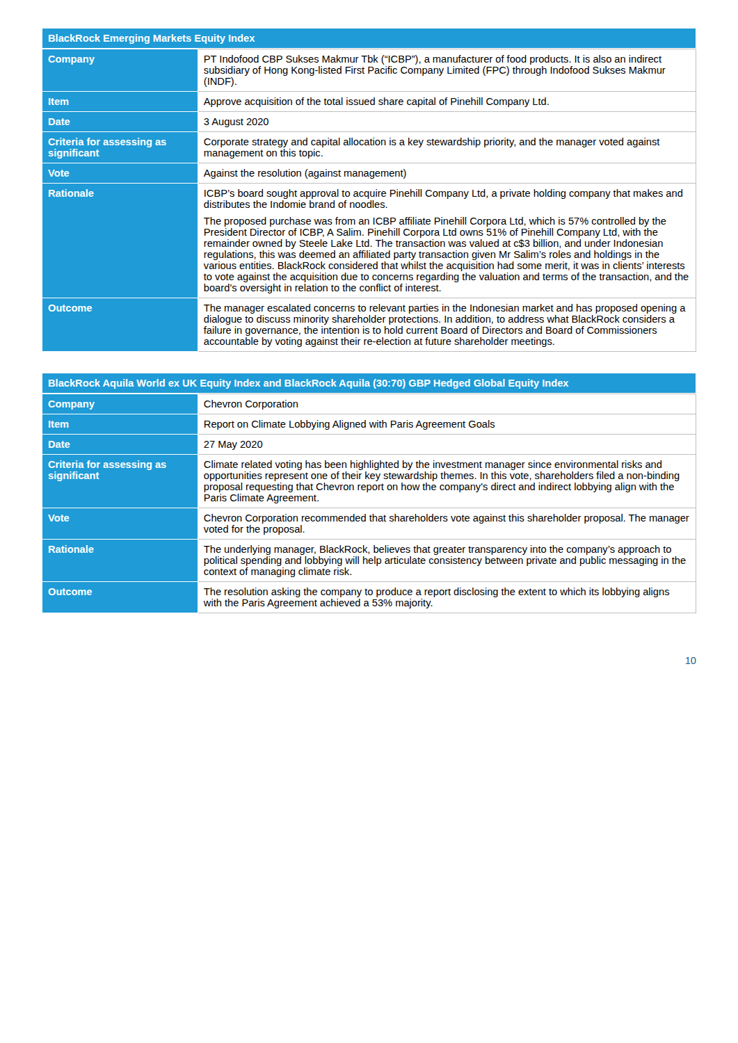BlackRock Emerging Markets Equity Index
| Company | PT Indofood CBP Sukses Makmur Tbk (“ICBP”), a manufacturer of food products. It is also an indirect subsidiary of Hong Kong-listed First Pacific Company Limited (FPC) through Indofood Sukses Makmur (INDF). |
| Item | Approve acquisition of the total issued share capital of Pinehill Company Ltd. |
| Date | 3 August 2020 |
| Criteria for assessing as significant | Corporate strategy and capital allocation is a key stewardship priority, and the manager voted against management on this topic. |
| Vote | Against the resolution (against management) |
| Rationale | ICBP’s board sought approval to acquire Pinehill Company Ltd, a private holding company that makes and distributes the Indomie brand of noodles. The proposed purchase was from an ICBP affiliate Pinehill Corpora Ltd, which is 57% controlled by the President Director of ICBP, A Salim. Pinehill Corpora Ltd owns 51% of Pinehill Company Ltd, with the remainder owned by Steele Lake Ltd. The transaction was valued at c$3 billion, and under Indonesian regulations, this was deemed an affiliated party transaction given Mr Salim’s roles and holdings in the various entities. BlackRock considered that whilst the acquisition had some merit, it was in clients’ interests to vote against the acquisition due to concerns regarding the valuation and terms of the transaction, and the board’s oversight in relation to the conflict of interest. |
| Outcome | The manager escalated concerns to relevant parties in the Indonesian market and has proposed opening a dialogue to discuss minority shareholder protections. In addition, to address what BlackRock considers a failure in governance, the intention is to hold current Board of Directors and Board of Commissioners accountable by voting against their re-election at future shareholder meetings. |
BlackRock Aquila World ex UK Equity Index and BlackRock Aquila (30:70) GBP Hedged Global Equity Index
| Company | Chevron Corporation |
| Item | Report on Climate Lobbying Aligned with Paris Agreement Goals |
| Date | 27 May 2020 |
| Criteria for assessing as significant | Climate related voting has been highlighted by the investment manager since environmental risks and opportunities represent one of their key stewardship themes. In this vote, shareholders filed a non-binding proposal requesting that Chevron report on how the company's direct and indirect lobbying align with the Paris Climate Agreement. |
| Vote | Chevron Corporation recommended that shareholders vote against this shareholder proposal. The manager voted for the proposal. |
| Rationale | The underlying manager, BlackRock, believes that greater transparency into the company’s approach to political spending and lobbying will help articulate consistency between private and public messaging in the context of managing climate risk. |
| Outcome | The resolution asking the company to produce a report disclosing the extent to which its lobbying aligns with the Paris Agreement achieved a 53% majority. |
10